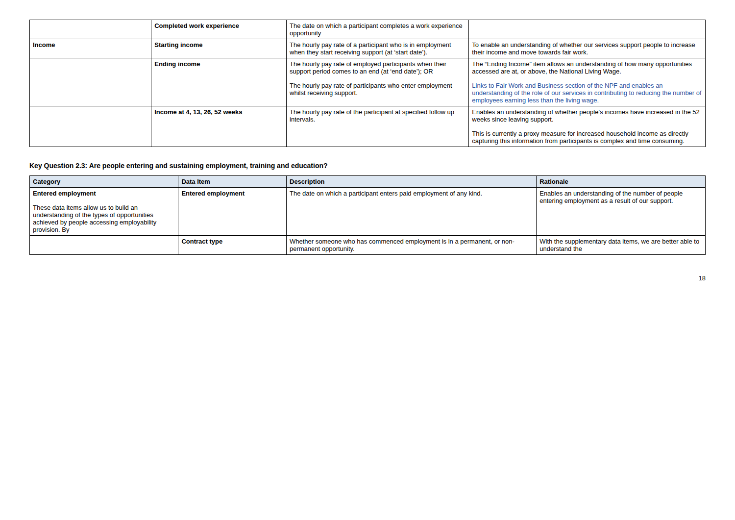| | Completed work experience | The date on which a participant completes a work experience opportunity | |
| Income | Starting income | The hourly pay rate of a participant who is in employment when they start receiving support (at ‘start date’). | To enable an understanding of whether our services support people to increase their income and move towards fair work. |
| | Ending income | The hourly pay rate of employed participants when their support period comes to an end (at ‘end date’); OR The hourly pay rate of participants who enter employment whilst receiving support. | The “Ending Income” item allows an understanding of how many opportunities accessed are at, or above, the National Living Wage. Links to Fair Work and Business section of the NPF and enables an understanding of the role of our services in contributing to reducing the number of employees earning less than the living wage. |
| | Income at 4, 13, 26, 52 weeks | The hourly pay rate of the participant at specified follow up intervals. | Enables an understanding of whether people’s incomes have increased in the 52 weeks since leaving support. This is currently a proxy measure for increased household income as directly capturing this information from participants is complex and time consuming. |
Key Question 2.3: Are people entering and sustaining employment, training and education?
| Category | Data Item | Description | Rationale |
| Entered employment These data items allow us to build an understanding of the types of opportunities achieved by people accessing employability provision. By | Entered employment | The date on which a participant enters paid employment of any kind. | Enables an understanding of the number of people entering employment as a result of our support. |
| | Contract type | Whether someone who has commenced employment is in a permanent, or non-permanent opportunity. | With the supplementary data items, we are better able to understand the |
18